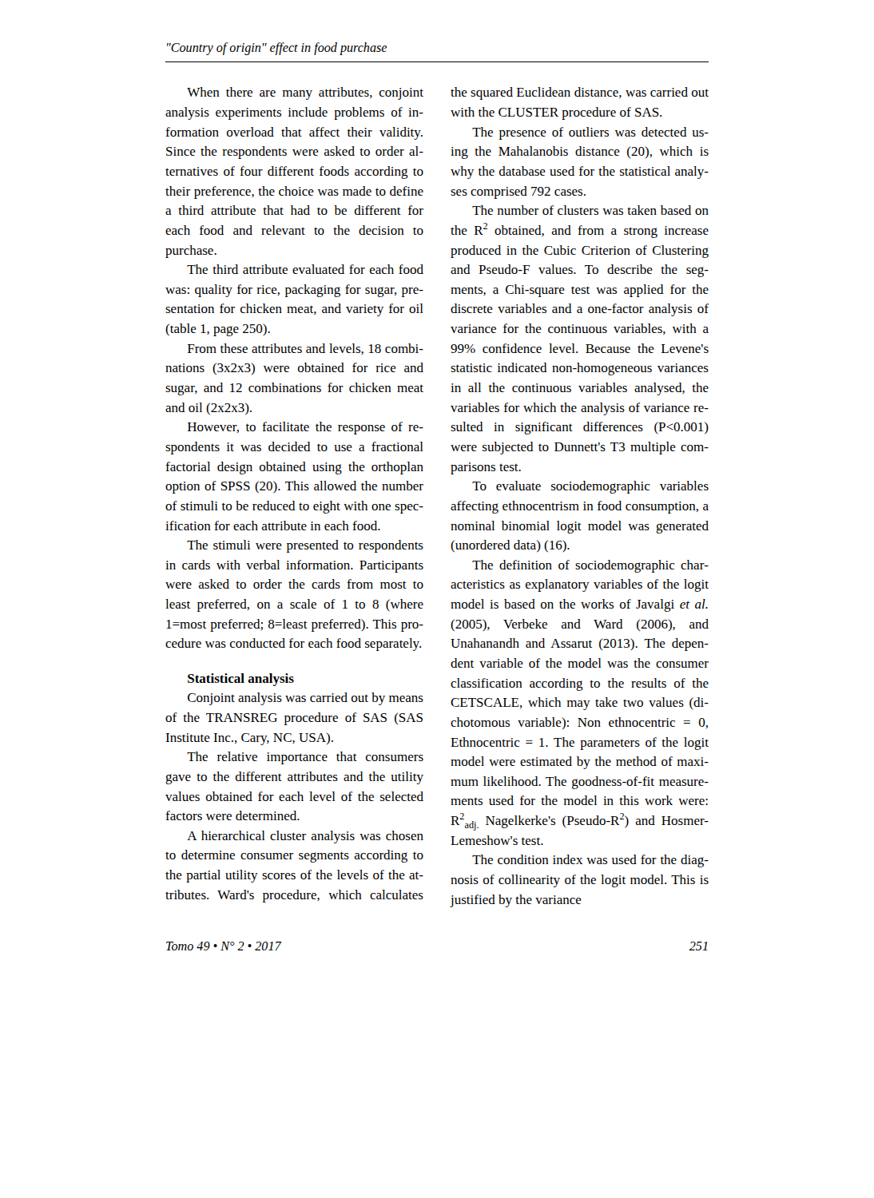"Country of origin" effect in food purchase
When there are many attributes, conjoint analysis experiments include problems of information overload that affect their validity. Since the respondents were asked to order alternatives of four different foods according to their preference, the choice was made to define a third attribute that had to be different for each food and relevant to the decision to purchase.
The third attribute evaluated for each food was: quality for rice, packaging for sugar, presentation for chicken meat, and variety for oil (table 1, page 250).
From these attributes and levels, 18 combinations (3x2x3) were obtained for rice and sugar, and 12 combinations for chicken meat and oil (2x2x3).
However, to facilitate the response of respondents it was decided to use a fractional factorial design obtained using the orthoplan option of SPSS (20). This allowed the number of stimuli to be reduced to eight with one specification for each attribute in each food.
The stimuli were presented to respondents in cards with verbal information. Participants were asked to order the cards from most to least preferred, on a scale of 1 to 8 (where 1=most preferred; 8=least preferred). This procedure was conducted for each food separately.
Statistical analysis
Conjoint analysis was carried out by means of the TRANSREG procedure of SAS (SAS Institute Inc., Cary, NC, USA).
The relative importance that consumers gave to the different attributes and the utility values obtained for each level of the selected factors were determined.
A hierarchical cluster analysis was chosen to determine consumer segments according to the partial utility scores of the levels of the attributes. Ward's procedure, which calculates the squared Euclidean distance, was carried out with the CLUSTER procedure of SAS.
The presence of outliers was detected using the Mahalanobis distance (20), which is why the database used for the statistical analyses comprised 792 cases.
The number of clusters was taken based on the R2 obtained, and from a strong increase produced in the Cubic Criterion of Clustering and Pseudo-F values. To describe the segments, a Chi-square test was applied for the discrete variables and a one-factor analysis of variance for the continuous variables, with a 99% confidence level. Because the Levene's statistic indicated non-homogeneous variances in all the continuous variables analysed, the variables for which the analysis of variance resulted in significant differences (P<0.001) were subjected to Dunnett's T3 multiple comparisons test.
To evaluate sociodemographic variables affecting ethnocentrism in food consumption, a nominal binomial logit model was generated (unordered data) (16).
The definition of sociodemographic characteristics as explanatory variables of the logit model is based on the works of Javalgi et al. (2005), Verbeke and Ward (2006), and Unahanandh and Assarut (2013). The dependent variable of the model was the consumer classification according to the results of the CETSCALE, which may take two values (dichotomous variable): Non ethnocentric = 0, Ethnocentric = 1. The parameters of the logit model were estimated by the method of maximum likelihood. The goodness-of-fit measurements used for the model in this work were: R2adj. Nagelkerke's (Pseudo-R2) and Hosmer-Lemeshow's test.
The condition index was used for the diagnosis of collinearity of the logit model. This is justified by the variance
Tomo 49 • N° 2 • 2017 251